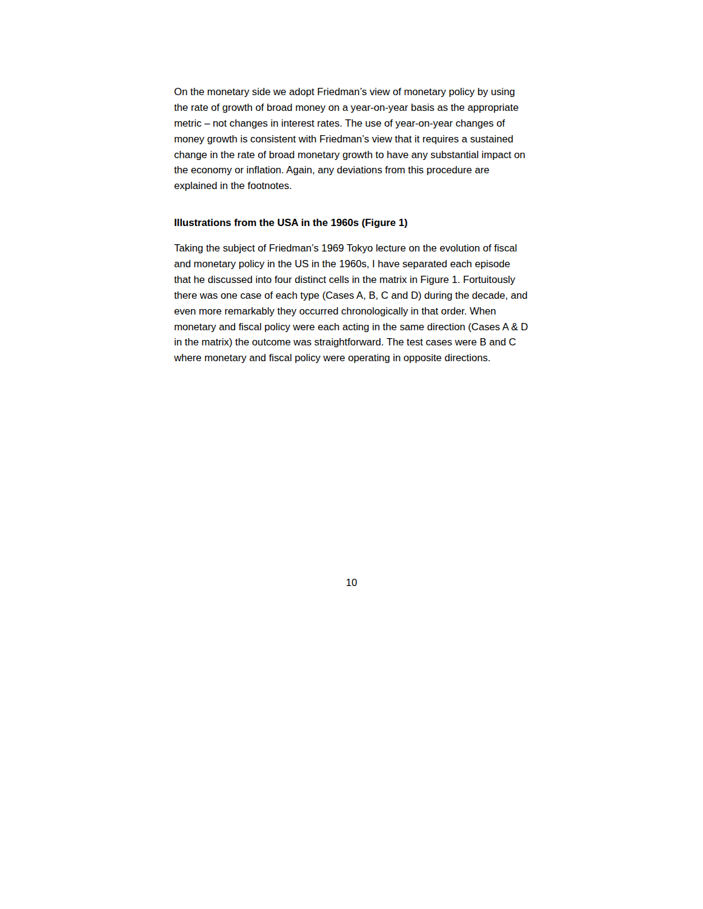On the monetary side we adopt Friedman’s view of monetary policy by using the rate of growth of broad money on a year-on-year basis as the appropriate metric – not changes in interest rates. The use of year-on-year changes of money growth is consistent with Friedman’s view that it requires a sustained change in the rate of broad monetary growth to have any substantial impact on the economy or inflation. Again, any deviations from this procedure are explained in the footnotes.
Illustrations from the USA in the 1960s (Figure 1)
Taking the subject of Friedman’s 1969 Tokyo lecture on the evolution of fiscal and monetary policy in the US in the 1960s, I have separated each episode that he discussed into four distinct cells in the matrix in Figure 1. Fortuitously there was one case of each type (Cases A, B, C and D) during the decade, and even more remarkably they occurred chronologically in that order. When monetary and fiscal policy were each acting in the same direction (Cases A & D in the matrix) the outcome was straightforward. The test cases were B and C where monetary and fiscal policy were operating in opposite directions.
10